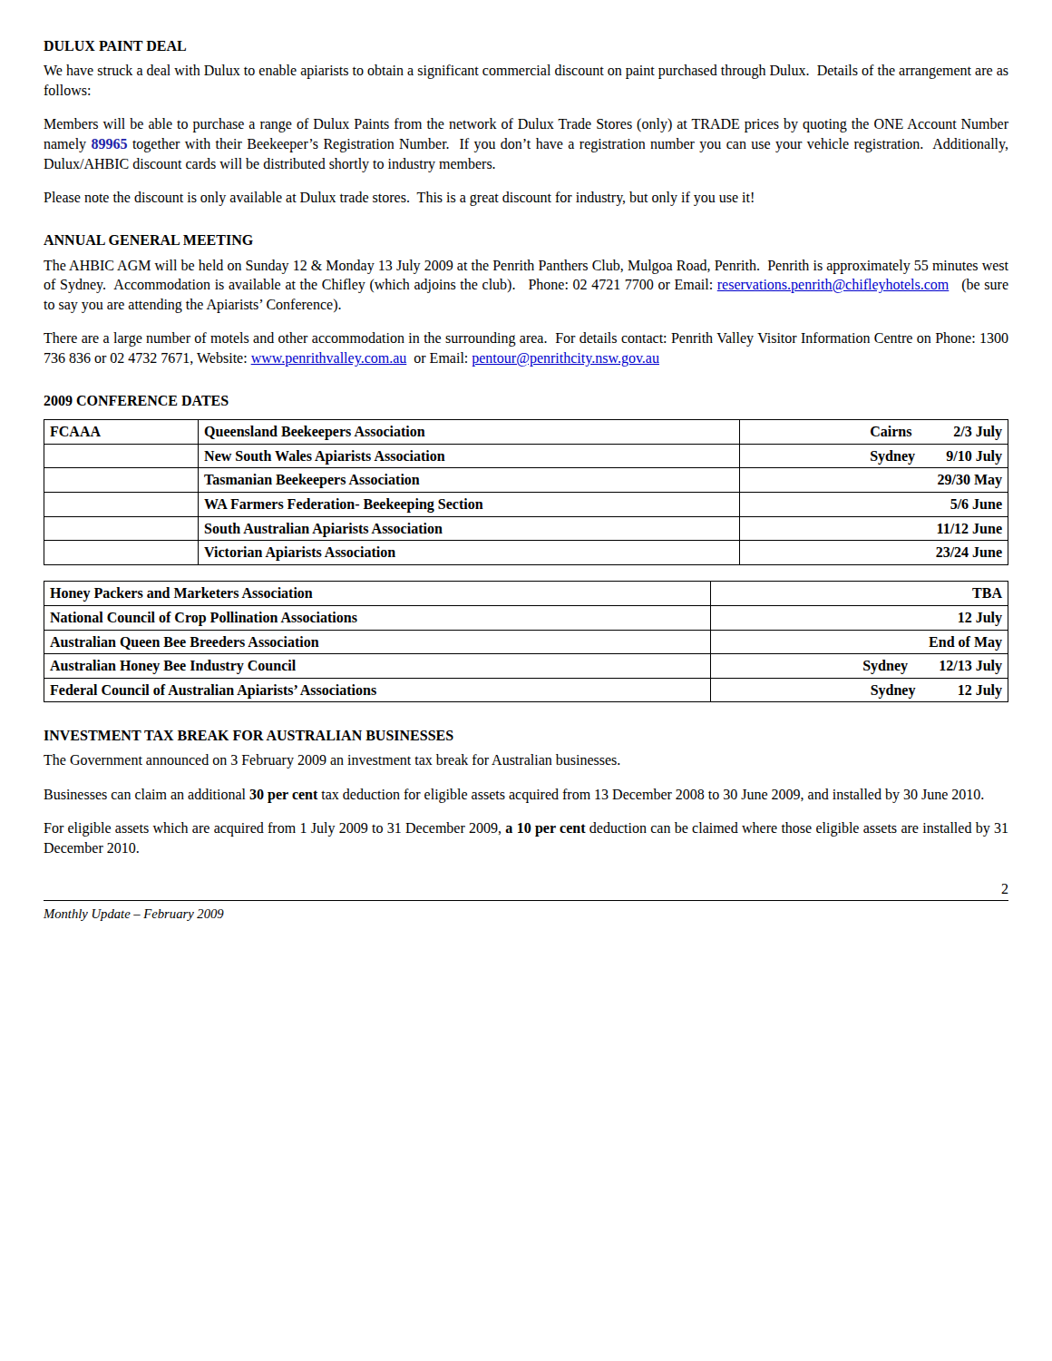Dulux Paint Deal
We have struck a deal with Dulux to enable apiarists to obtain a significant commercial discount on paint purchased through Dulux. Details of the arrangement are as follows:
Members will be able to purchase a range of Dulux Paints from the network of Dulux Trade Stores (only) at TRADE prices by quoting the ONE Account Number namely 89965 together with their Beekeeper’s Registration Number. If you don’t have a registration number you can use your vehicle registration. Additionally, Dulux/AHBIC discount cards will be distributed shortly to industry members.
Please note the discount is only available at Dulux trade stores. This is a great discount for industry, but only if you use it!
Annual General Meeting
The AHBIC AGM will be held on Sunday 12 & Monday 13 July 2009 at the Penrith Panthers Club, Mulgoa Road, Penrith. Penrith is approximately 55 minutes west of Sydney. Accommodation is available at the Chifley (which adjoins the club). Phone: 02 4721 7700 or Email: reservations.penrith@chifleyhotels.com (be sure to say you are attending the Apiarists’ Conference).
There are a large number of motels and other accommodation in the surrounding area. For details contact: Penrith Valley Visitor Information Centre on Phone: 1300 736 836 or 02 4732 7671, Website: www.penrithvalley.com.au or Email: pentour@penrithcity.nsw.gov.au
2009 Conference Dates
| FCAAA | Queensland Beekeepers Association | Cairns 2/3 July |
| | New South Wales Apiarists Association | Sydney 9/10 July |
| | Tasmanian Beekeepers Association | 29/30 May |
| | WA Farmers Federation- Beekeeping Section | 5/6 June |
| | South Australian Apiarists Association | 11/12 June |
| | Victorian Apiarists Association | 23/24 June |
| Honey Packers and Marketers Association | TBA |
| National Council of Crop Pollination Associations | 12 July |
| Australian Queen Bee Breeders Association | End of May |
| Australian Honey Bee Industry Council | Sydney 12/13 July |
| Federal Council of Australian Apiarists’ Associations | Sydney 12 July |
Investment Tax Break for Australian Businesses
The Government announced on 3 February 2009 an investment tax break for Australian businesses.
Businesses can claim an additional 30 per cent tax deduction for eligible assets acquired from 13 December 2008 to 30 June 2009, and installed by 30 June 2010.
For eligible assets which are acquired from 1 July 2009 to 31 December 2009, a 10 per cent deduction can be claimed where those eligible assets are installed by 31 December 2010.
2 Monthly Update – February 2009